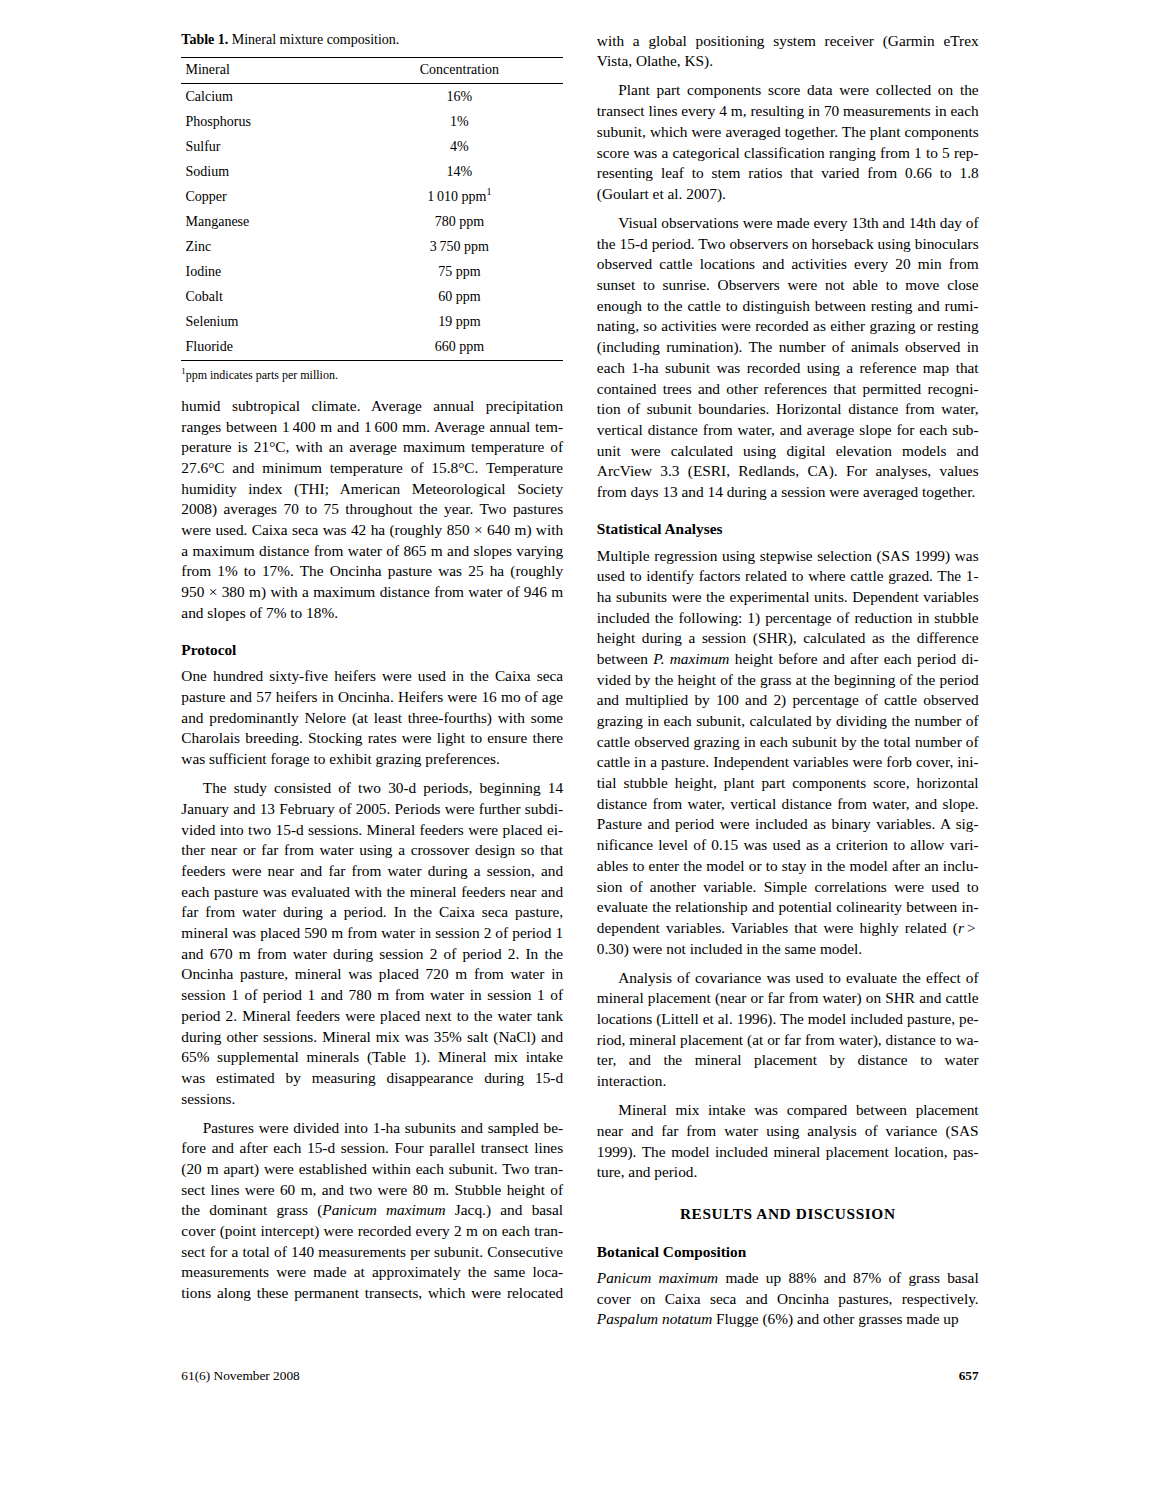Table 1. Mineral mixture composition.
| Mineral | Concentration |
| --- | --- |
| Calcium | 16% |
| Phosphorus | 1% |
| Sulfur | 4% |
| Sodium | 14% |
| Copper | 1 010 ppm 1 |
| Manganese | 780 ppm |
| Zinc | 3 750 ppm |
| Iodine | 75 ppm |
| Cobalt | 60 ppm |
| Selenium | 19 ppm |
| Fluoride | 660 ppm |
1ppm indicates parts per million.
humid subtropical climate. Average annual precipitation ranges between 1 400 m and 1 600 mm. Average annual temperature is 21°C, with an average maximum temperature of 27.6°C and minimum temperature of 15.8°C. Temperature humidity index (THI; American Meteorological Society 2008) averages 70 to 75 throughout the year. Two pastures were used. Caixa seca was 42 ha (roughly 850 × 640 m) with a maximum distance from water of 865 m and slopes varying from 1% to 17%. The Oncinha pasture was 25 ha (roughly 950 × 380 m) with a maximum distance from water of 946 m and slopes of 7% to 18%.
Protocol
One hundred sixty-five heifers were used in the Caixa seca pasture and 57 heifers in Oncinha. Heifers were 16 mo of age and predominantly Nelore (at least three-fourths) with some Charolais breeding. Stocking rates were light to ensure there was sufficient forage to exhibit grazing preferences.
The study consisted of two 30-d periods, beginning 14 January and 13 February of 2005. Periods were further subdivided into two 15-d sessions. Mineral feeders were placed either near or far from water using a crossover design so that feeders were near and far from water during a session, and each pasture was evaluated with the mineral feeders near and far from water during a period. In the Caixa seca pasture, mineral was placed 590 m from water in session 2 of period 1 and 670 m from water during session 2 of period 2. In the Oncinha pasture, mineral was placed 720 m from water in session 1 of period 1 and 780 m from water in session 1 of period 2. Mineral feeders were placed next to the water tank during other sessions. Mineral mix was 35% salt (NaCl) and 65% supplemental minerals (Table 1). Mineral mix intake was estimated by measuring disappearance during 15-d sessions.
Pastures were divided into 1-ha subunits and sampled before and after each 15-d session. Four parallel transect lines (20 m apart) were established within each subunit. Two transect lines were 60 m, and two were 80 m. Stubble height of the dominant grass (Panicum maximum Jacq.) and basal cover (point intercept) were recorded every 2 m on each transect for a total of 140 measurements per subunit. Consecutive measurements were made at approximately the same locations along these permanent transects, which were relocated with a global positioning system receiver (Garmin eTrex Vista, Olathe, KS).
Plant part components score data were collected on the transect lines every 4 m, resulting in 70 measurements in each subunit, which were averaged together. The plant components score was a categorical classification ranging from 1 to 5 representing leaf to stem ratios that varied from 0.66 to 1.8 (Goulart et al. 2007).
Visual observations were made every 13th and 14th day of the 15-d period. Two observers on horseback using binoculars observed cattle locations and activities every 20 min from sunset to sunrise. Observers were not able to move close enough to the cattle to distinguish between resting and ruminating, so activities were recorded as either grazing or resting (including rumination). The number of animals observed in each 1-ha subunit was recorded using a reference map that contained trees and other references that permitted recognition of subunit boundaries. Horizontal distance from water, vertical distance from water, and average slope for each subunit were calculated using digital elevation models and ArcView 3.3 (ESRI, Redlands, CA). For analyses, values from days 13 and 14 during a session were averaged together.
Statistical Analyses
Multiple regression using stepwise selection (SAS 1999) was used to identify factors related to where cattle grazed. The 1-ha subunits were the experimental units. Dependent variables included the following: 1) percentage of reduction in stubble height during a session (SHR), calculated as the difference between P. maximum height before and after each period divided by the height of the grass at the beginning of the period and multiplied by 100 and 2) percentage of cattle observed grazing in each subunit, calculated by dividing the number of cattle observed grazing in each subunit by the total number of cattle in a pasture. Independent variables were forb cover, initial stubble height, plant part components score, horizontal distance from water, vertical distance from water, and slope. Pasture and period were included as binary variables. A significance level of 0.15 was used as a criterion to allow variables to enter the model or to stay in the model after an inclusion of another variable. Simple correlations were used to evaluate the relationship and potential colinearity between independent variables. Variables that were highly related (r > 0.30) were not included in the same model.
Analysis of covariance was used to evaluate the effect of mineral placement (near or far from water) on SHR and cattle locations (Littell et al. 1996). The model included pasture, period, mineral placement (at or far from water), distance to water, and the mineral placement by distance to water interaction.
Mineral mix intake was compared between placement near and far from water using analysis of variance (SAS 1999). The model included mineral placement location, pasture, and period.
RESULTS AND DISCUSSION
Botanical Composition
Panicum maximum made up 88% and 87% of grass basal cover on Caixa seca and Oncinha pastures, respectively. Paspalum notatum Flugge (6%) and other grasses made up
61(6) November 2008 657